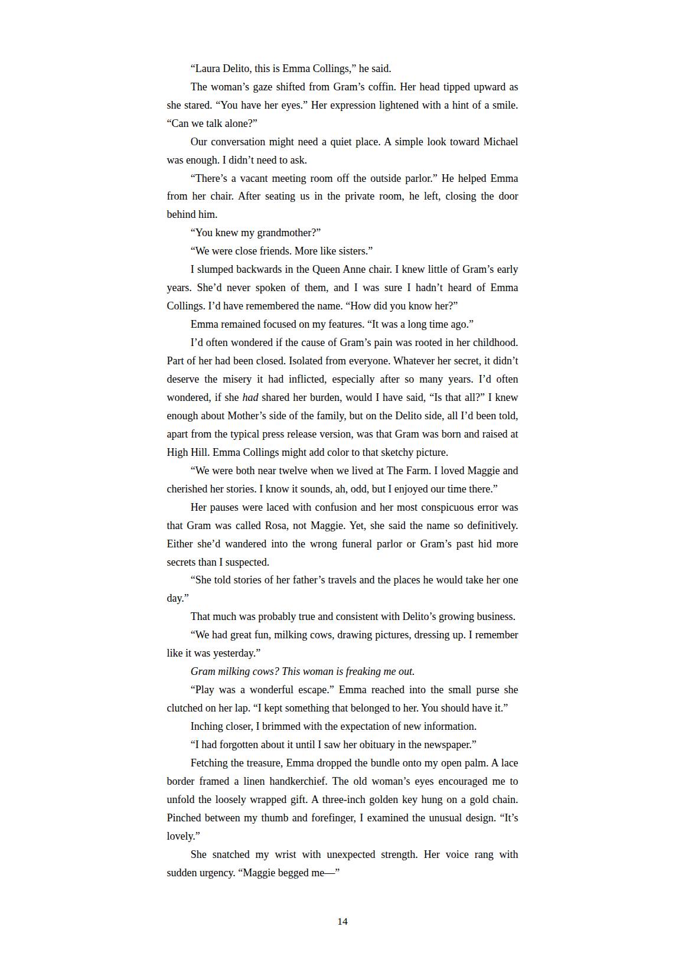“Laura Delito, this is Emma Collings,” he said.
The woman’s gaze shifted from Gram’s coffin. Her head tipped upward as she stared. “You have her eyes.” Her expression lightened with a hint of a smile. “Can we talk alone?”
Our conversation might need a quiet place. A simple look toward Michael was enough. I didn’t need to ask.
“There’s a vacant meeting room off the outside parlor.” He helped Emma from her chair. After seating us in the private room, he left, closing the door behind him.
“You knew my grandmother?”
“We were close friends. More like sisters.”
I slumped backwards in the Queen Anne chair. I knew little of Gram’s early years. She’d never spoken of them, and I was sure I hadn’t heard of Emma Collings. I’d have remembered the name. “How did you know her?”
Emma remained focused on my features. “It was a long time ago.”
I’d often wondered if the cause of Gram’s pain was rooted in her childhood. Part of her had been closed. Isolated from everyone. Whatever her secret, it didn’t deserve the misery it had inflicted, especially after so many years. I’d often wondered, if she had shared her burden, would I have said, “Is that all?” I knew enough about Mother’s side of the family, but on the Delito side, all I’d been told, apart from the typical press release version, was that Gram was born and raised at High Hill. Emma Collings might add color to that sketchy picture.
“We were both near twelve when we lived at The Farm. I loved Maggie and cherished her stories. I know it sounds, ah, odd, but I enjoyed our time there.”
Her pauses were laced with confusion and her most conspicuous error was that Gram was called Rosa, not Maggie. Yet, she said the name so definitively. Either she’d wandered into the wrong funeral parlor or Gram’s past hid more secrets than I suspected.
“She told stories of her father’s travels and the places he would take her one day.”
That much was probably true and consistent with Delito’s growing business.
“We had great fun, milking cows, drawing pictures, dressing up. I remember like it was yesterday.”
Gram milking cows? This woman is freaking me out.
“Play was a wonderful escape.” Emma reached into the small purse she clutched on her lap. “I kept something that belonged to her. You should have it.”
Inching closer, I brimmed with the expectation of new information.
“I had forgotten about it until I saw her obituary in the newspaper.”
Fetching the treasure, Emma dropped the bundle onto my open palm. A lace border framed a linen handkerchief. The old woman’s eyes encouraged me to unfold the loosely wrapped gift. A three-inch golden key hung on a gold chain. Pinched between my thumb and forefinger, I examined the unusual design. “It’s lovely.”
She snatched my wrist with unexpected strength. Her voice rang with sudden urgency. “Maggie begged me—”
14